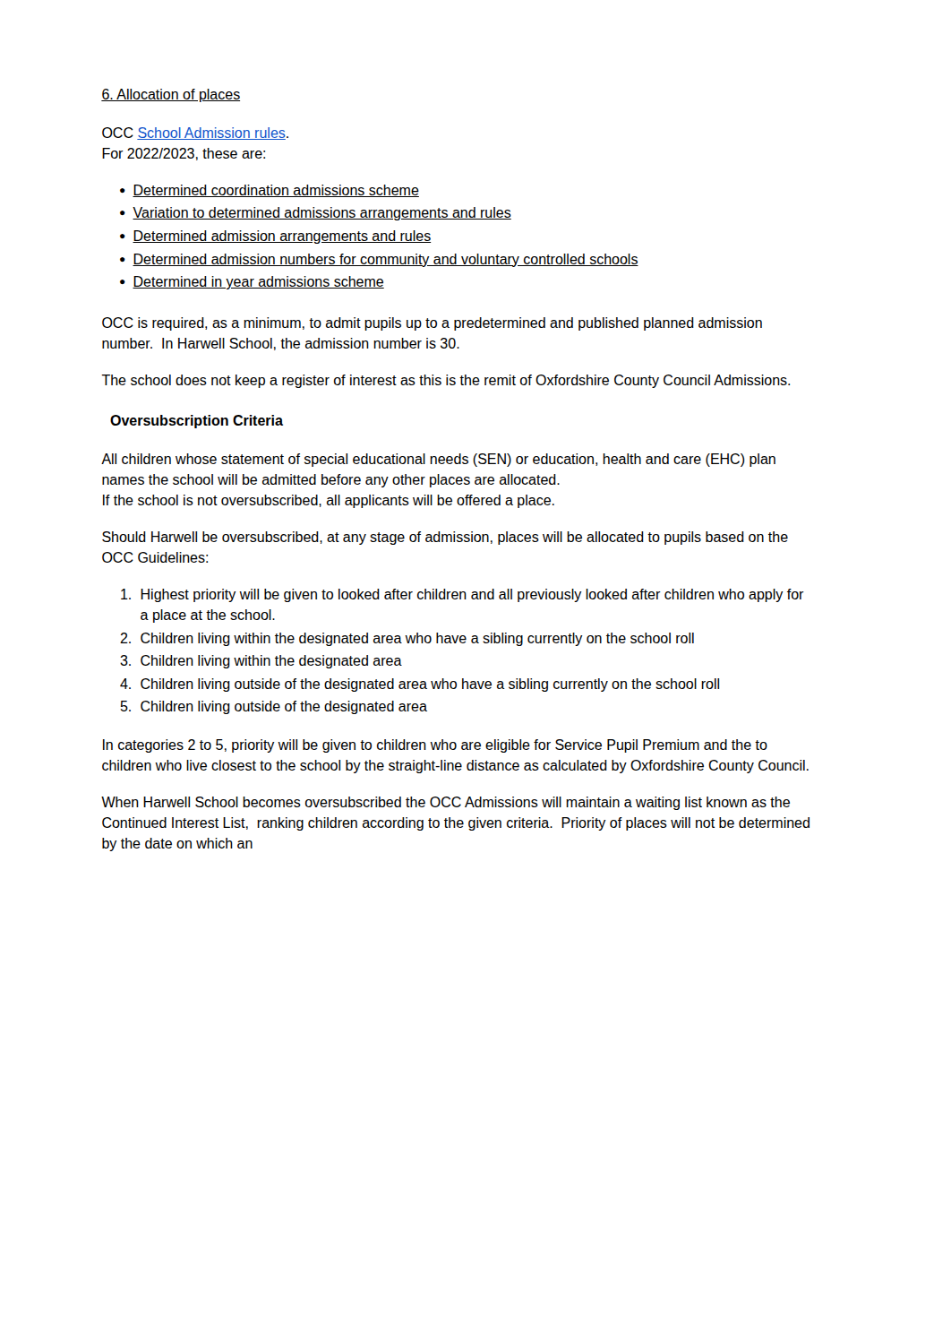6. Allocation of places
OCC School Admission rules.
For 2022/2023, these are:
Determined coordination admissions scheme
Variation to determined admissions arrangements and rules
Determined admission arrangements and rules
Determined admission numbers for community and voluntary controlled schools
Determined in year admissions scheme
OCC is required, as a minimum, to admit pupils up to a predetermined and published planned admission number. In Harwell School, the admission number is 30.
The school does not keep a register of interest as this is the remit of Oxfordshire County Council Admissions.
Oversubscription Criteria
All children whose statement of special educational needs (SEN) or education, health and care (EHC) plan names the school will be admitted before any other places are allocated.
If the school is not oversubscribed, all applicants will be offered a place.
Should Harwell be oversubscribed, at any stage of admission, places will be allocated to pupils based on the OCC Guidelines:
Highest priority will be given to looked after children and all previously looked after children who apply for a place at the school.
Children living within the designated area who have a sibling currently on the school roll
Children living within the designated area
Children living outside of the designated area who have a sibling currently on the school roll
Children living outside of the designated area
In categories 2 to 5, priority will be given to children who are eligible for Service Pupil Premium and the to children who live closest to the school by the straight-line distance as calculated by Oxfordshire County Council.
When Harwell School becomes oversubscribed the OCC Admissions will maintain a waiting list known as the Continued Interest List, ranking children according to the given criteria. Priority of places will not be determined by the date on which an